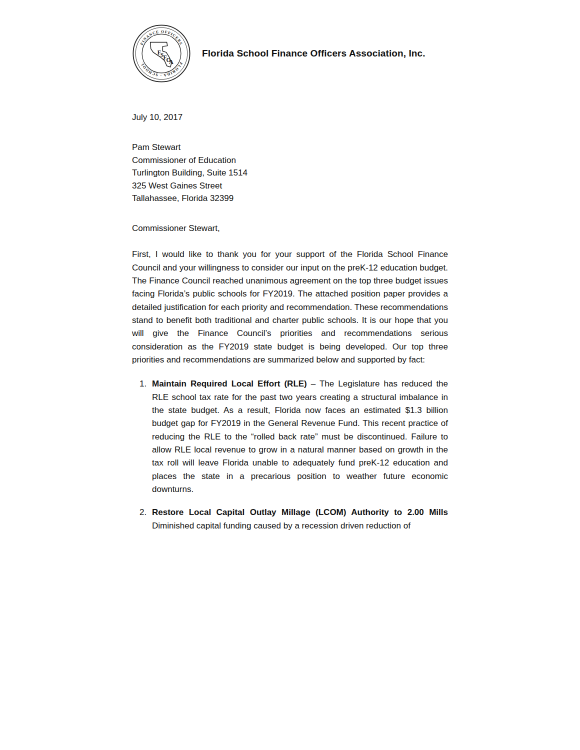FINANCE OFFICERS FLORIDA · SCHOOL F S F O A
Florida School Finance Officers Association, Inc.
July 10, 2017
Pam Stewart
Commissioner of Education
Turlington Building, Suite 1514
325 West Gaines Street
Tallahassee, Florida 32399
Commissioner Stewart,
First, I would like to thank you for your support of the Florida School Finance Council and your willingness to consider our input on the preK-12 education budget. The Finance Council reached unanimous agreement on the top three budget issues facing Florida’s public schools for FY2019. The attached position paper provides a detailed justification for each priority and recommendation. These recommendations stand to benefit both traditional and charter public schools. It is our hope that you will give the Finance Council’s priorities and recommendations serious consideration as the FY2019 state budget is being developed. Our top three priorities and recommendations are summarized below and supported by fact:
Maintain Required Local Effort (RLE) – The Legislature has reduced the RLE school tax rate for the past two years creating a structural imbalance in the state budget. As a result, Florida now faces an estimated $1.3 billion budget gap for FY2019 in the General Revenue Fund. This recent practice of reducing the RLE to the “rolled back rate” must be discontinued. Failure to allow RLE local revenue to grow in a natural manner based on growth in the tax roll will leave Florida unable to adequately fund preK-12 education and places the state in a precarious position to weather future economic downturns.
Restore Local Capital Outlay Millage (LCOM) Authority to 2.00 Mills Diminished capital funding caused by a recession driven reduction of